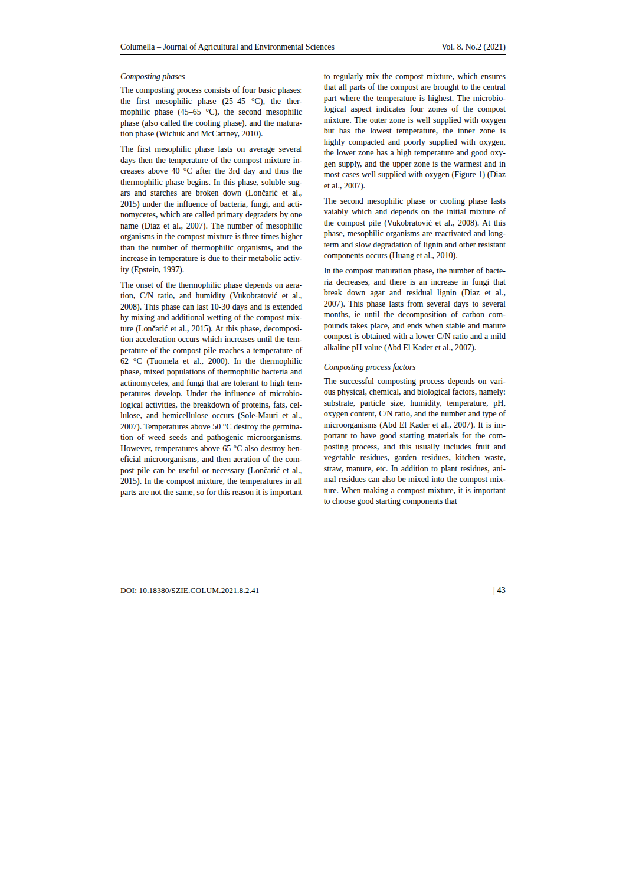Columella – Journal of Agricultural and Environmental Sciences Vol. 8. No.2 (2021)
Composting phases
The composting process consists of four basic phases: the first mesophilic phase (25–45 °C), the thermophilic phase (45–65 °C), the second mesophilic phase (also called the cooling phase), and the maturation phase (Wichuk and McCartney, 2010).
The first mesophilic phase lasts on average several days then the temperature of the compost mixture increases above 40 °C after the 3rd day and thus the thermophilic phase begins. In this phase, soluble sugars and starches are broken down (Lončarić et al., 2015) under the influence of bacteria, fungi, and actinomycetes, which are called primary degraders by one name (Diaz et al., 2007). The number of mesophilic organisms in the compost mixture is three times higher than the number of thermophilic organisms, and the increase in temperature is due to their metabolic activity (Epstein, 1997).
The onset of the thermophilic phase depends on aeration, C/N ratio, and humidity (Vukobratović et al., 2008). This phase can last 10-30 days and is extended by mixing and additional wetting of the compost mixture (Lončarić et al., 2015). At this phase, decomposition acceleration occurs which increases until the temperature of the compost pile reaches a temperature of 62 °C (Tuomela et al., 2000). In the thermophilic phase, mixed populations of thermophilic bacteria and actinomycetes, and fungi that are tolerant to high temperatures develop. Under the influence of microbiological activities, the breakdown of proteins, fats, cellulose, and hemicellulose occurs (Sole-Mauri et al., 2007). Temperatures above 50 °C destroy the germination of weed seeds and pathogenic microorganisms. However, temperatures above 65 °C also destroy beneficial microorganisms, and then aeration of the compost pile can be useful or necessary (Lončarić et al., 2015). In the compost mixture, the temperatures in all parts are not the same, so for this reason it is important to regularly mix the compost mixture, which ensures that all parts of the compost are brought to the central part where the temperature is highest. The microbiological aspect indicates four zones of the compost mixture. The outer zone is well supplied with oxygen but has the lowest temperature, the inner zone is highly compacted and poorly supplied with oxygen, the lower zone has a high temperature and good oxygen supply, and the upper zone is the warmest and in most cases well supplied with oxygen (Figure 1) (Diaz et al., 2007).
The second mesophilic phase or cooling phase lasts vaiably which and depends on the initial mixture of the compost pile (Vukobratović et al., 2008). At this phase, mesophilic organisms are reactivated and long-term and slow degradation of lignin and other resistant components occurs (Huang et al., 2010).
In the compost maturation phase, the number of bacteria decreases, and there is an increase in fungi that break down agar and residual lignin (Diaz et al., 2007). This phase lasts from several days to several months, ie until the decomposition of carbon compounds takes place, and ends when stable and mature compost is obtained with a lower C/N ratio and a mild alkaline pH value (Abd El Kader et al., 2007).
Composting process factors
The successful composting process depends on various physical, chemical, and biological factors, namely: substrate, particle size, humidity, temperature, pH, oxygen content, C/N ratio, and the number and type of microorganisms (Abd El Kader et al., 2007). It is important to have good starting materials for the composting process, and this usually includes fruit and vegetable residues, garden residues, kitchen waste, straw, manure, etc. In addition to plant residues, animal residues can also be mixed into the compost mixture. When making a compost mixture, it is important to choose good starting components that
DOI: 10.18380/SZIE.COLUM.2021.8.2.41 43